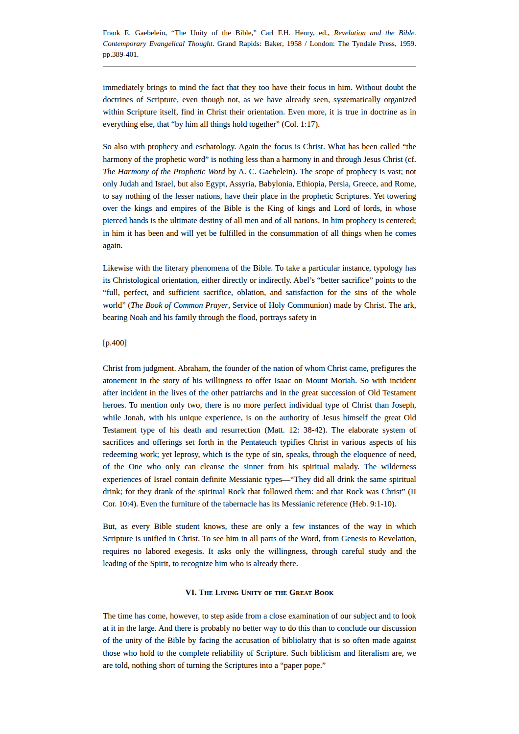Frank E. Gaebelein, “The Unity of the Bible,” Carl F.H. Henry, ed., Revelation and the Bible. Contemporary Evangelical Thought. Grand Rapids: Baker, 1958 / London: The Tyndale Press, 1959. pp.389-401.
immediately brings to mind the fact that they too have their focus in him. Without doubt the doctrines of Scripture, even though not, as we have already seen, systematically organized within Scripture itself, find in Christ their orientation. Even more, it is true in doctrine as in everything else, that “by him all things hold together” (Col. 1:17).
So also with prophecy and eschatology. Again the focus is Christ. What has been called “the harmony of the prophetic word” is nothing less than a harmony in and through Jesus Christ (cf. The Harmony of the Prophetic Word by A. C. Gaebelein). The scope of prophecy is vast; not only Judah and Israel, but also Egypt, Assyria, Babylonia, Ethiopia, Persia, Greece, and Rome, to say nothing of the lesser nations, have their place in the prophetic Scriptures. Yet towering over the kings and empires of the Bible is the King of kings and Lord of lords, in whose pierced hands is the ultimate destiny of all men and of all nations. In him prophecy is centered; in him it has been and will yet be fulfilled in the consummation of all things when he comes again.
Likewise with the literary phenomena of the Bible. To take a particular instance, typology has its Christological orientation, either directly or indirectly. Abel’s “better sacrifice” points to the “full, perfect, and sufficient sacrifice, oblation, and satisfaction for the sins of the whole world” (The Book of Common Prayer, Service of Holy Communion) made by Christ. The ark, bearing Noah and his family through the flood, portrays safety in
[p.400]
Christ from judgment. Abraham, the founder of the nation of whom Christ came, prefigures the atonement in the story of his willingness to offer Isaac on Mount Moriah. So with incident after incident in the lives of the other patriarchs and in the great succession of Old Testament heroes. To mention only two, there is no more perfect individual type of Christ than Joseph, while Jonah, with his unique experience, is on the authority of Jesus himself the great Old Testament type of his death and resurrection (Matt. 12: 38-42). The elaborate system of sacrifices and offerings set forth in the Pentateuch typifies Christ in various aspects of his redeeming work; yet leprosy, which is the type of sin, speaks, through the eloquence of need, of the One who only can cleanse the sinner from his spiritual malady. The wilderness experiences of Israel contain definite Messianic types—“They did all drink the same spiritual drink; for they drank of the spiritual Rock that followed them: and that Rock was Christ” (II Cor. 10:4). Even the furniture of the tabernacle has its Messianic reference (Heb. 9:1-10).
But, as every Bible student knows, these are only a few instances of the way in which Scripture is unified in Christ. To see him in all parts of the Word, from Genesis to Revelation, requires no labored exegesis. It asks only the willingness, through careful study and the leading of the Spirit, to recognize him who is already there.
VI. The Living Unity of the Great Book
The time has come, however, to step aside from a close examination of our subject and to look at it in the large. And there is probably no better way to do this than to conclude our discussion of the unity of the Bible by facing the accusation of bibliolatry that is so often made against those who hold to the complete reliability of Scripture. Such biblicism and literalism are, we are told, nothing short of turning the Scriptures into a “paper pope.”